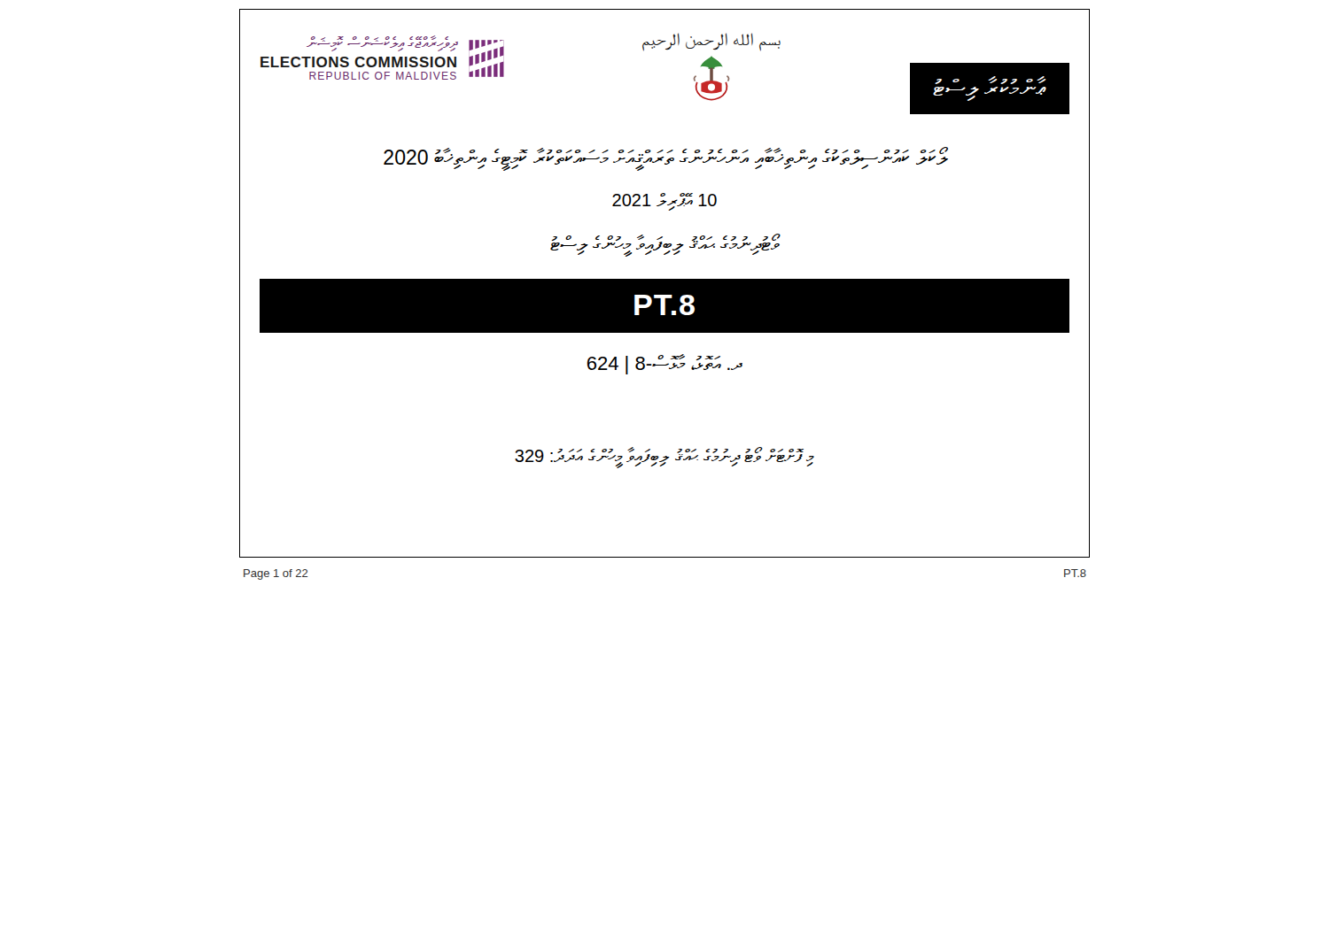ޢާންމުކުރާ ލިސްޓު
بسم الله الرحمن الرحيم
ދިވެހިރާއްޖޭގެ އިލެކްޝަންސް ކޮމިޝަން
ELECTIONS COMMISSION
REPUBLIC OF MALDIVES
ލޯކަލް ކައުންސިލްތަކުގެ އިންތިޚާބާއި އަންހެނުންގެ ތަރައްޤީއަށް މަސައްކަތްކުރާ ކޮމިޓީގެ އިންތިޚާބު 2020
10 އޭޕްރިލް 2021
ވޯޓުދިނުމުގެ ޙައްޤު ލިބިފައިވާ މީހުންގެ ލިސްޓު
PT.8
ދ. އަތޮޅު، މާޅޮސް-8 | 624
މި ފޮށްޓަށް ވޯޓު ދިނުމުގެ ޙައްޤު ލިބިފައިވާ މީހުންގެ އަދަދު: 329
Page 1 of 22
PT.8